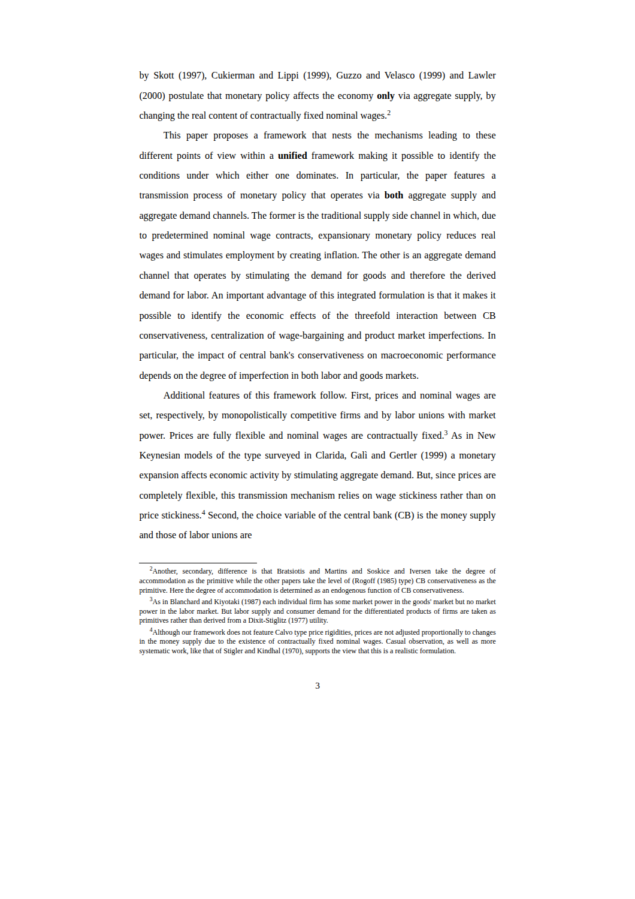by Skott (1997), Cukierman and Lippi (1999), Guzzo and Velasco (1999) and Lawler (2000) postulate that monetary policy affects the economy only via aggregate supply, by changing the real content of contractually fixed nominal wages.2
This paper proposes a framework that nests the mechanisms leading to these different points of view within a unified framework making it possible to identify the conditions under which either one dominates. In particular, the paper features a transmission process of monetary policy that operates via both aggregate supply and aggregate demand channels. The former is the traditional supply side channel in which, due to predetermined nominal wage contracts, expansionary monetary policy reduces real wages and stimulates employment by creating inflation. The other is an aggregate demand channel that operates by stimulating the demand for goods and therefore the derived demand for labor. An important advantage of this integrated formulation is that it makes it possible to identify the economic effects of the threefold interaction between CB conservativeness, centralization of wage-bargaining and product market imperfections. In particular, the impact of central bank's conservativeness on macroeconomic performance depends on the degree of imperfection in both labor and goods markets.
Additional features of this framework follow. First, prices and nominal wages are set, respectively, by monopolistically competitive firms and by labor unions with market power. Prices are fully flexible and nominal wages are contractually fixed.3 As in New Keynesian models of the type surveyed in Clarida, Galì and Gertler (1999) a monetary expansion affects economic activity by stimulating aggregate demand. But, since prices are completely flexible, this transmission mechanism relies on wage stickiness rather than on price stickiness.4 Second, the choice variable of the central bank (CB) is the money supply and those of labor unions are
2Another, secondary, difference is that Bratsiotis and Martins and Soskice and Iversen take the degree of accommodation as the primitive while the other papers take the level of (Rogoff (1985) type) CB conservativeness as the primitive. Here the degree of accommodation is determined as an endogenous function of CB conservativeness.
3As in Blanchard and Kiyotaki (1987) each individual firm has some market power in the goods' market but no market power in the labor market. But labor supply and consumer demand for the differentiated products of firms are taken as primitives rather than derived from a Dixit-Stiglitz (1977) utility.
4Although our framework does not feature Calvo type price rigidities, prices are not adjusted proportionally to changes in the money supply due to the existence of contractually fixed nominal wages. Casual observation, as well as more systematic work, like that of Stigler and Kindhal (1970), supports the view that this is a realistic formulation.
3